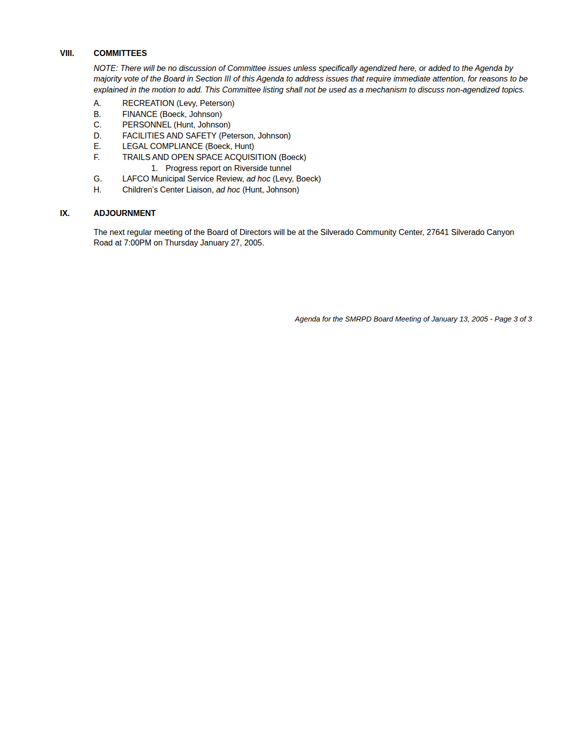VIII. COMMITTEES
NOTE: There will be no discussion of Committee issues unless specifically agendized here, or added to the Agenda by majority vote of the Board in Section III of this Agenda to address issues that require immediate attention, for reasons to be explained in the motion to add. This Committee listing shall not be used as a mechanism to discuss non-agendized topics.
A. RECREATION (Levy, Peterson)
B. FINANCE (Boeck, Johnson)
C. PERSONNEL (Hunt, Johnson)
D. FACILITIES AND SAFETY (Peterson, Johnson)
E. LEGAL COMPLIANCE (Boeck, Hunt)
F. TRAILS AND OPEN SPACE ACQUISITION (Boeck)
1. Progress report on Riverside tunnel
G. LAFCO Municipal Service Review, ad hoc (Levy, Boeck)
H. Children’s Center Liaison, ad hoc (Hunt, Johnson)
IX. ADJOURNMENT
The next regular meeting of the Board of Directors will be at the Silverado Community Center, 27641 Silverado Canyon Road at 7:00PM on Thursday January 27, 2005.
Agenda for the SMRPD Board Meeting of January 13, 2005 - Page 3 of 3